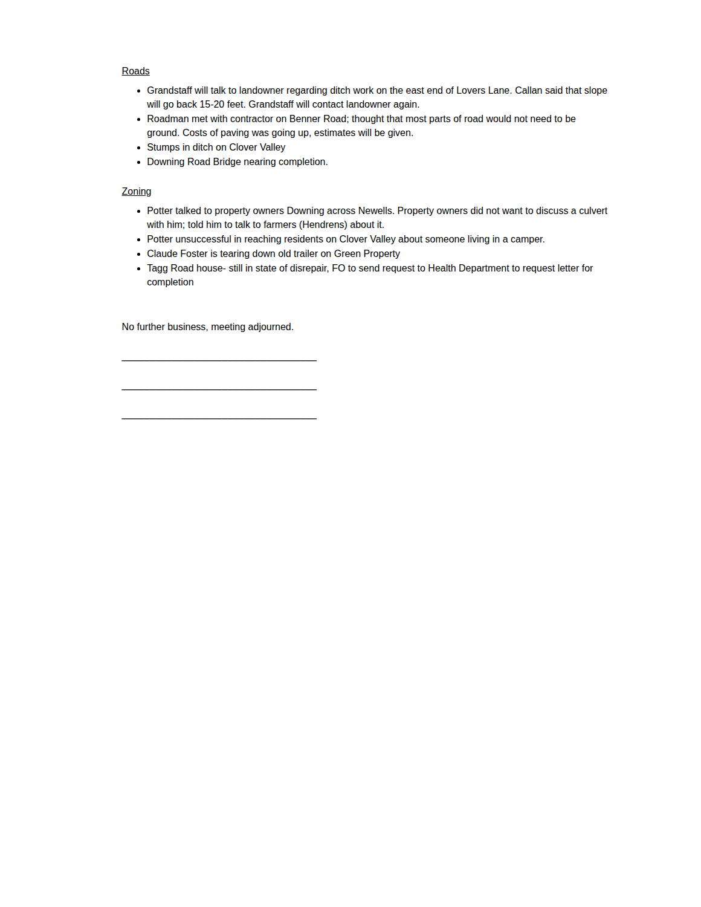Roads
Grandstaff will talk to landowner regarding ditch work on the east end of Lovers Lane. Callan said that slope will go back 15-20 feet. Grandstaff will contact landowner again.
Roadman met with contractor on Benner Road; thought that most parts of road would not need to be ground. Costs of paving was going up, estimates will be given.
Stumps in ditch on Clover Valley
Downing Road Bridge nearing completion.
Zoning
Potter talked to property owners Downing across Newells. Property owners did not want to discuss a culvert with him; told him to talk to farmers (Hendrens) about it.
Potter unsuccessful in reaching residents on Clover Valley about someone living in a camper.
Claude Foster is tearing down old trailer on Green Property
Tagg Road house- still in state of disrepair, FO to send request to Health Department to request letter for completion
No further business, meeting adjourned.
___________________________________
___________________________________
___________________________________